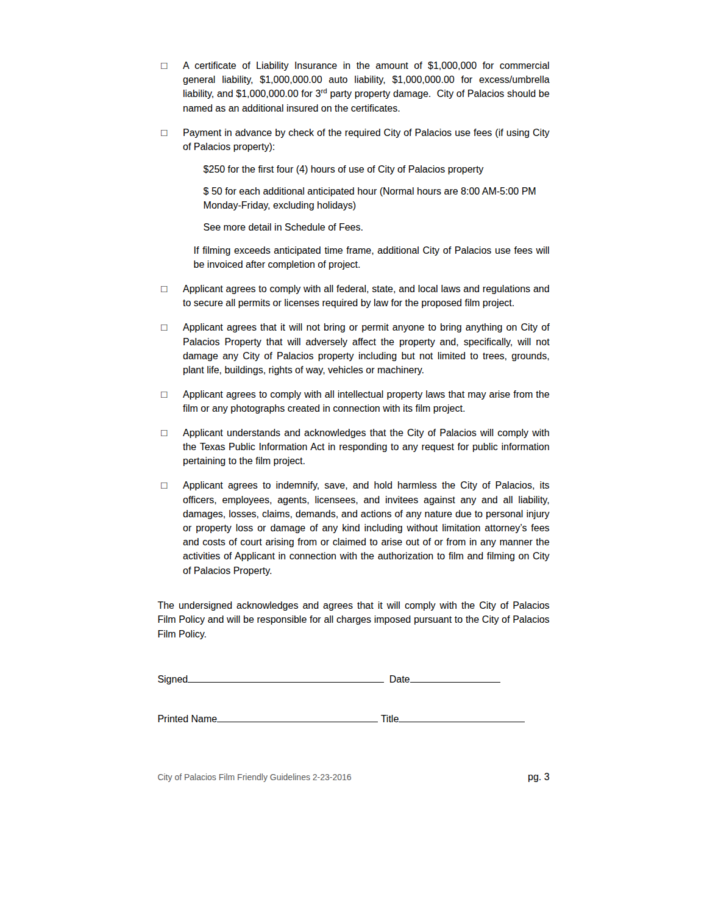A certificate of Liability Insurance in the amount of $1,000,000 for commercial general liability, $1,000,000.00 auto liability, $1,000,000.00 for excess/umbrella liability, and $1,000,000.00 for 3rd party property damage. City of Palacios should be named as an additional insured on the certificates.
Payment in advance by check of the required City of Palacios use fees (if using City of Palacios property):
$250 for the first four (4) hours of use of City of Palacios property
$ 50 for each additional anticipated hour (Normal hours are 8:00 AM-5:00 PM Monday-Friday, excluding holidays)
See more detail in Schedule of Fees.
If filming exceeds anticipated time frame, additional City of Palacios use fees will be invoiced after completion of project.
Applicant agrees to comply with all federal, state, and local laws and regulations and to secure all permits or licenses required by law for the proposed film project.
Applicant agrees that it will not bring or permit anyone to bring anything on City of Palacios Property that will adversely affect the property and, specifically, will not damage any City of Palacios property including but not limited to trees, grounds, plant life, buildings, rights of way, vehicles or machinery.
Applicant agrees to comply with all intellectual property laws that may arise from the film or any photographs created in connection with its film project.
Applicant understands and acknowledges that the City of Palacios will comply with the Texas Public Information Act in responding to any request for public information pertaining to the film project.
Applicant agrees to indemnify, save, and hold harmless the City of Palacios, its officers, employees, agents, licensees, and invitees against any and all liability, damages, losses, claims, demands, and actions of any nature due to personal injury or property loss or damage of any kind including without limitation attorney’s fees and costs of court arising from or claimed to arise out of or from in any manner the activities of Applicant in connection with the authorization to film and filming on City of Palacios Property.
The undersigned acknowledges and agrees that it will comply with the City of Palacios Film Policy and will be responsible for all charges imposed pursuant to the City of Palacios Film Policy.
Signed Date
Printed Name Title
City of Palacios Film Friendly Guidelines 2-23-2016 pg. 3